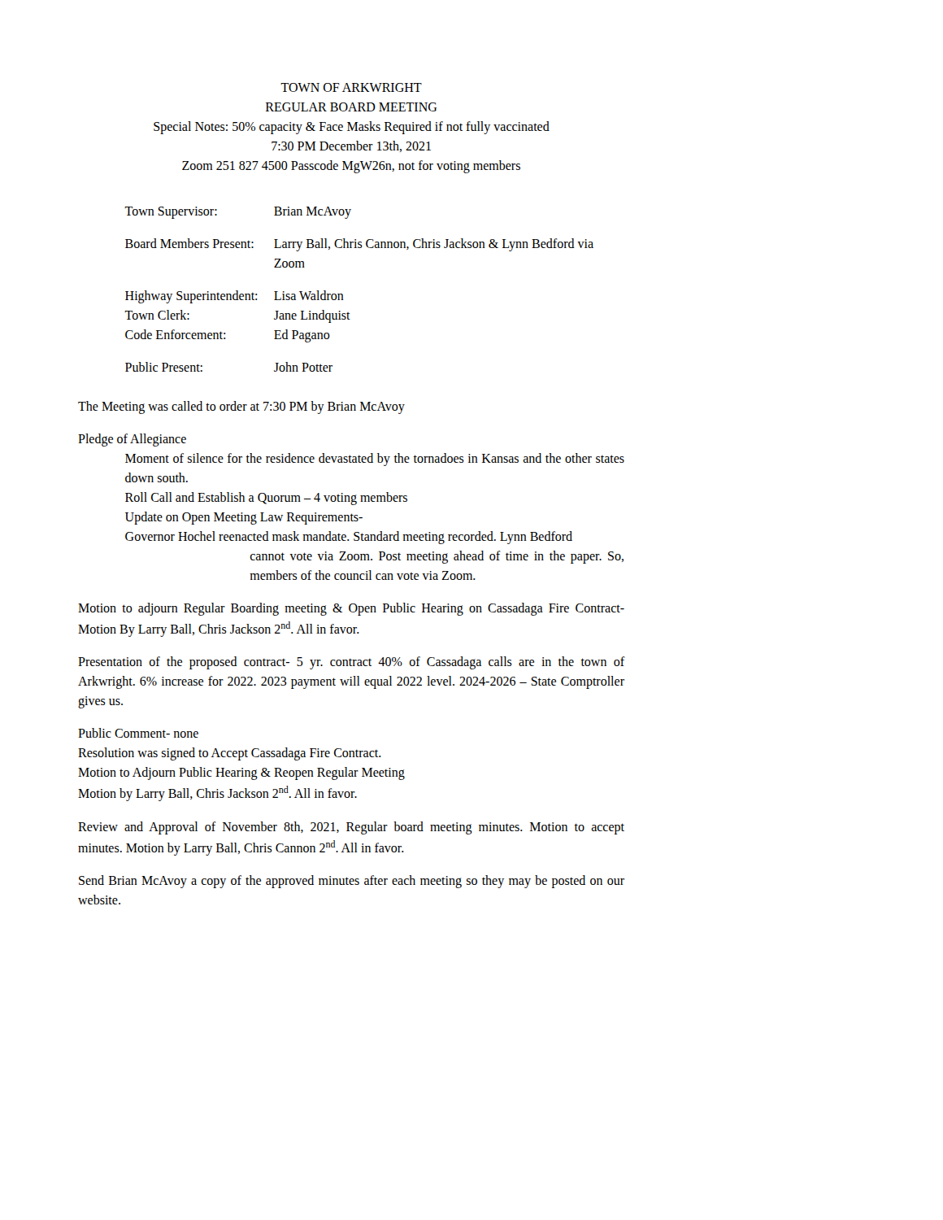TOWN OF ARKWRIGHT
REGULAR BOARD MEETING
Special Notes: 50% capacity & Face Masks Required if not fully vaccinated
7:30 PM December 13th, 2021
Zoom 251 827 4500 Passcode MgW26n, not for voting members
| Town Supervisor: | Brian McAvoy |
| Board Members Present: | Larry Ball, Chris Cannon, Chris Jackson & Lynn Bedford via Zoom |
| Highway Superintendent: | Lisa Waldron |
| Town Clerk: | Jane Lindquist |
| Code Enforcement: | Ed Pagano |
| Public Present: | John Potter |
The Meeting was called to order at 7:30 PM by Brian McAvoy
Pledge of Allegiance
Moment of silence for the residence devastated by the tornadoes in Kansas and the other states down south.
Roll Call and Establish a Quorum – 4 voting members
Update on Open Meeting Law Requirements-
Governor Hochel reenacted mask mandate. Standard meeting recorded. Lynn Bedford cannot vote via Zoom. Post meeting ahead of time in the paper. So, members of the council can vote via Zoom.
Motion to adjourn Regular Boarding meeting & Open Public Hearing on Cassadaga Fire Contract- Motion By Larry Ball, Chris Jackson 2nd. All in favor.
Presentation of the proposed contract- 5 yr. contract 40% of Cassadaga calls are in the town of Arkwright. 6% increase for 2022. 2023 payment will equal 2022 level. 2024-2026 – State Comptroller gives us.
Public Comment- none
Resolution was signed to Accept Cassadaga Fire Contract.
Motion to Adjourn Public Hearing & Reopen Regular Meeting
Motion by Larry Ball, Chris Jackson 2nd. All in favor.
Review and Approval of November 8th, 2021, Regular board meeting minutes. Motion to accept minutes. Motion by Larry Ball, Chris Cannon 2nd. All in favor.
Send Brian McAvoy a copy of the approved minutes after each meeting so they may be posted on our website.